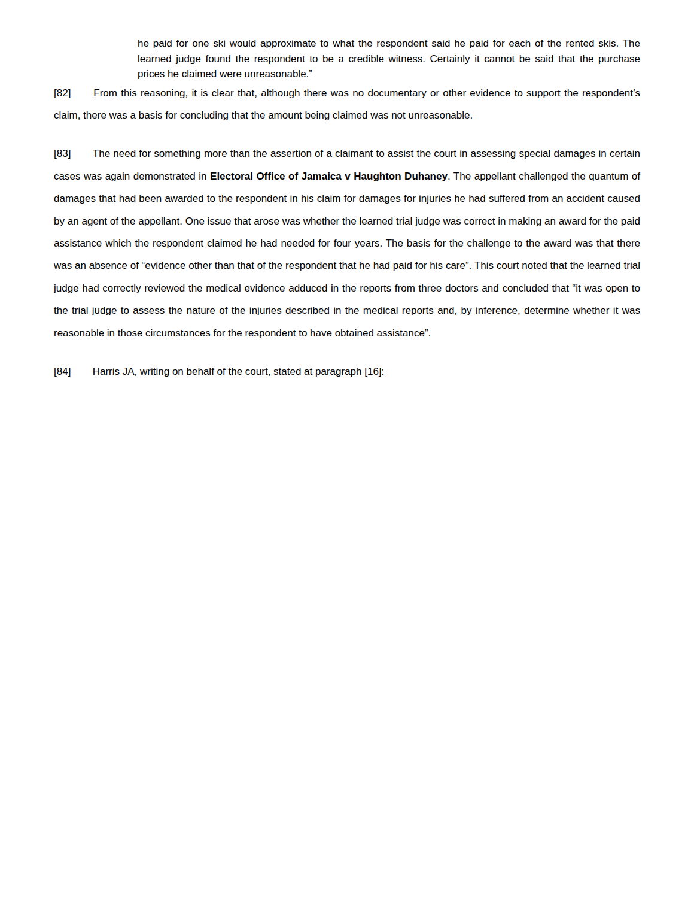he paid for one ski would approximate to what the respondent said he paid for each of the rented skis. The learned judge found the respondent to be a credible witness. Certainly it cannot be said that the purchase prices he claimed were unreasonable.”
[82] From this reasoning, it is clear that, although there was no documentary or other evidence to support the respondent’s claim, there was a basis for concluding that the amount being claimed was not unreasonable.
[83] The need for something more than the assertion of a claimant to assist the court in assessing special damages in certain cases was again demonstrated in Electoral Office of Jamaica v Haughton Duhaney. The appellant challenged the quantum of damages that had been awarded to the respondent in his claim for damages for injuries he had suffered from an accident caused by an agent of the appellant. One issue that arose was whether the learned trial judge was correct in making an award for the paid assistance which the respondent claimed he had needed for four years. The basis for the challenge to the award was that there was an absence of “evidence other than that of the respondent that he had paid for his care”. This court noted that the learned trial judge had correctly reviewed the medical evidence adduced in the reports from three doctors and concluded that “it was open to the trial judge to assess the nature of the injuries described in the medical reports and, by inference, determine whether it was reasonable in those circumstances for the respondent to have obtained assistance”.
[84] Harris JA, writing on behalf of the court, stated at paragraph [16]: